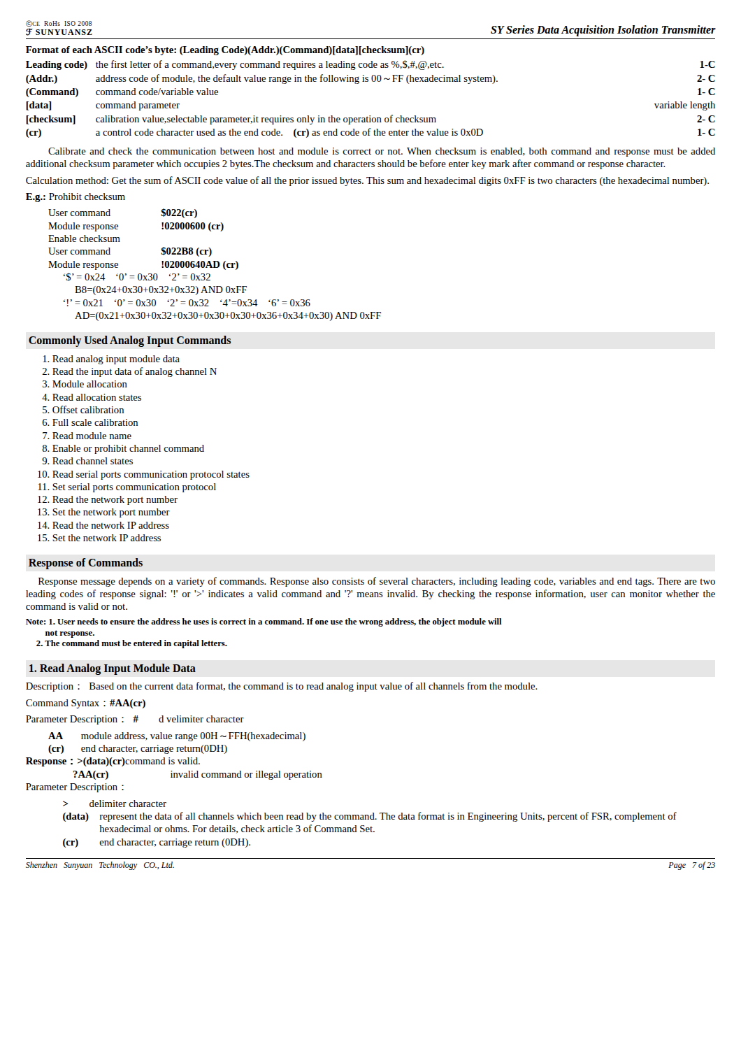ⓒCE RoHs ISO 2008
ℱ SUNYUANSZ
SY Series Data Acquisition Isolation Transmitter
Format of each ASCII code’s byte: (Leading Code)(Addr.)(Command)[data][checksum](cr)
| Leading code) | the first letter of a command,every command requires a leading code as %,$,#,@,etc. | 1-C |
| (Addr.) | address code of module, the default value range in the following is 00～FF (hexadecimal system). | 2- C |
| (Command) | command code/variable value | 1- C |
| [data] | command parameter | variable length |
| [checksum] | calibration value,selectable parameter,it requires only in the operation of checksum | 2- C |
| (cr) | a control code character used as the end code. (cr) as end code of the enter the value is 0x0D | 1- C |
Calibrate and check the communication between host and module is correct or not. When checksum is enabled, both command and response must be added additional checksum parameter which occupies 2 bytes.The checksum and characters should be before enter key mark after command or response character.
Calculation method: Get the sum of ASCII code value of all the prior issued bytes. This sum and hexadecimal digits 0xFF is two characters (the hexadecimal number).
E.g.: Prohibit checksum
User command$022(cr)
Module response!02000600 (cr)
Enable checksum
User command$022B8 (cr)
Module response!02000640AD (cr)
‘$’ = 0x24 ‘0’ = 0x30 ‘2’ = 0x32
B8=(0x24+0x30+0x32+0x32) AND 0xFF
‘!’ = 0x21 ‘0’ = 0x30 ‘2’ = 0x32 ‘4’=0x34 ‘6’ = 0x36
AD=(0x21+0x30+0x32+0x30+0x30+0x30+0x36+0x34+0x30) AND 0xFF
Commonly Used Analog Input Commands
Read analog input module data
Read the input data of analog channel N
Module allocation
Read allocation states
Offset calibration
Full scale calibration
Read module name
Enable or prohibit channel command
Read channel states
Read serial ports communication protocol states
Set serial ports communication protocol
Read the network port number
Set the network port number
Read the network IP address
Set the network IP address
Response of Commands
Response message depends on a variety of commands. Response also consists of several characters, including leading code, variables and end tags. There are two leading codes of response signal: '!' or '>' indicates a valid command and '?' means invalid. By checking the response information, user can monitor whether the command is valid or not.
Note: 1. User needs to ensure the address he uses is correct in a command. If one use the wrong address, the object module will not response. 2. The command must be entered in capital letters.
1. Read Analog Input Module Data
Description： Based on the current data format, the command is to read analog input value of all channels from the module.
Command Syntax：#AA(cr)
Parameter Description： # d velimiter character
AA module address, value range 00H～FFH(hexadecimal)
(cr) end character, carriage return(0DH)
Response：>(data)(cr) command is valid.
?AA(cr) invalid command or illegal operation
Parameter Description：
>delimiter character
(data) represent the data of all channels which been read by the command. The data format is in Engineering Units, percent of FSR, complement of hexadecimal or ohms. For details, check article 3 of Command Set.
(cr) end character, carriage return (0DH).
Shenzhen Sunyuan Technology CO., Ltd.
Page 7 of 23